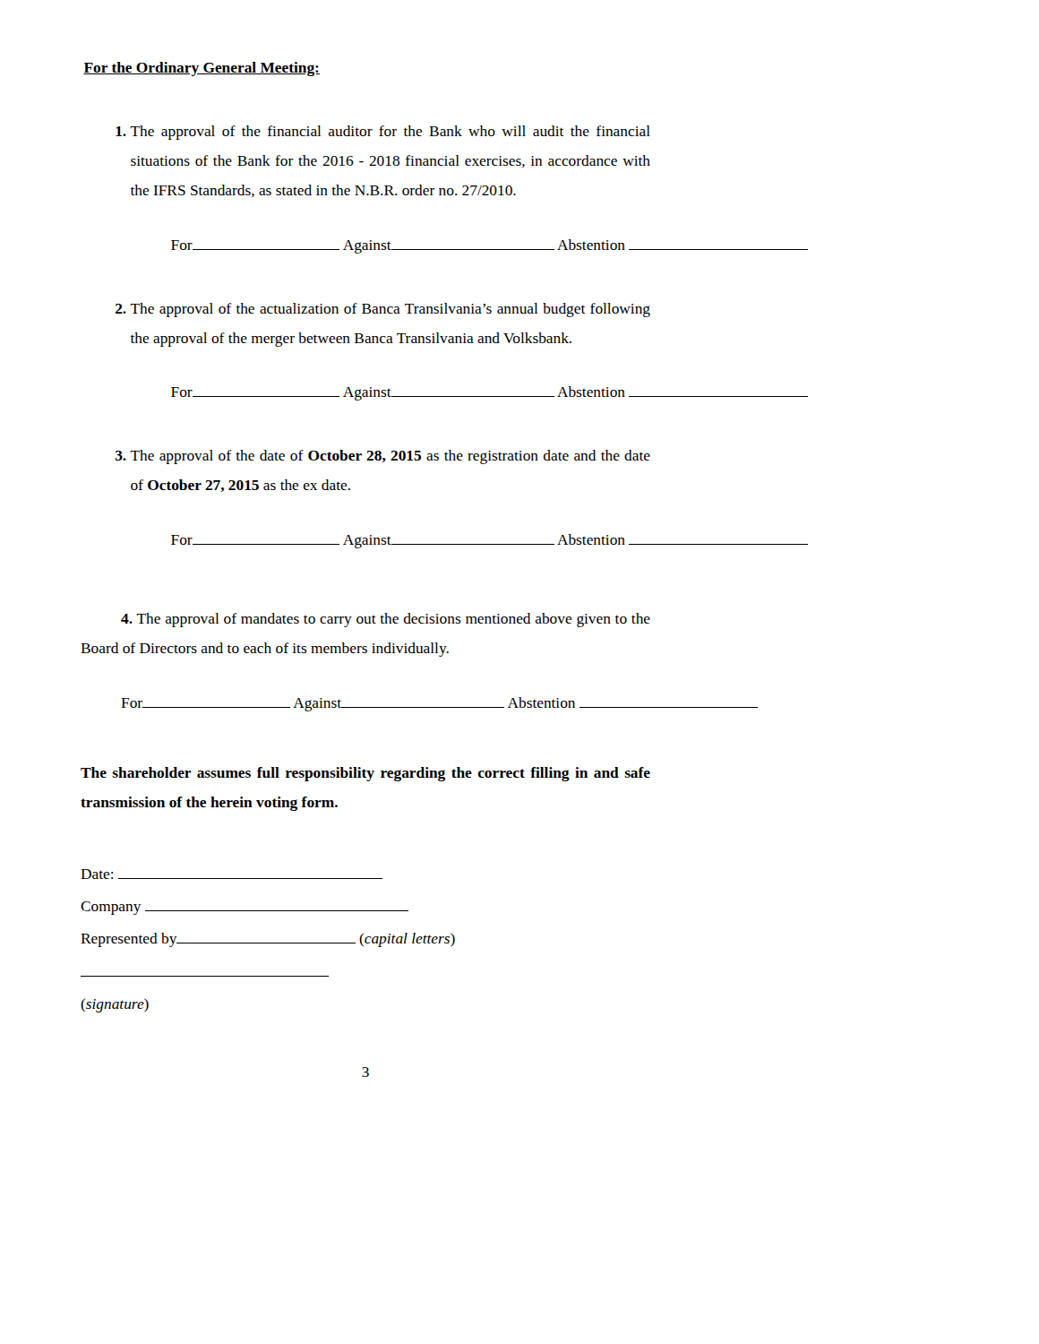For the Ordinary General Meeting:
The approval of the financial auditor for the Bank who will audit the financial situations of the Bank for the 2016 - 2018 financial exercises, in accordance with the IFRS Standards, as stated in the N.B.R. order no. 27/2010.
For Against Abstention
The approval of the actualization of Banca Transilvania’s annual budget following the approval of the merger between Banca Transilvania and Volksbank.
For Against Abstention
The approval of the date of October 28, 2015 as the registration date and the date of October 27, 2015 as the ex date.
For Against Abstention
4. The approval of mandates to carry out the decisions mentioned above given to the Board of Directors and to each of its members individually.
For Against Abstention
The shareholder assumes full responsibility regarding the correct filling in and safe transmission of the herein voting form.
Date:
Company
Represented by (capital letters)
(signature)
3